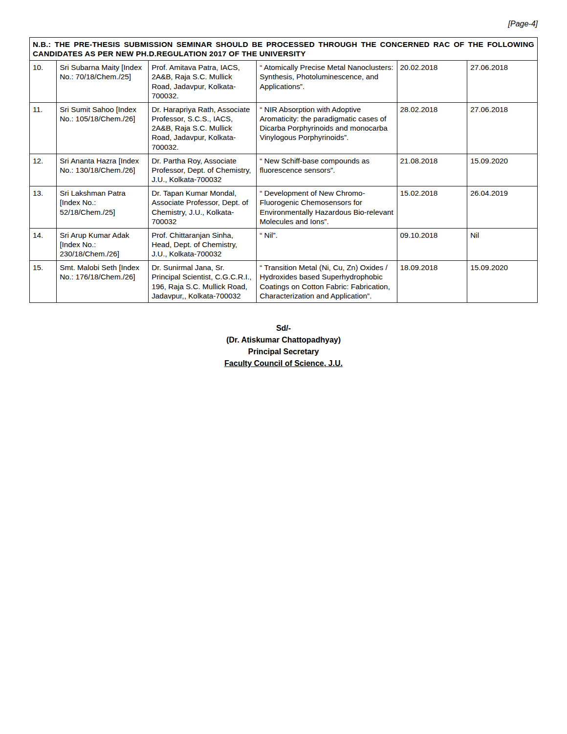[Page-4]
| N.B.: THE PRE-THESIS SUBMISSION SEMINAR SHOULD BE PROCESSED THROUGH THE CONCERNED RAC OF THE FOLLOWING CANDIDATES AS PER NEW PH.D.REGULATION 2017 OF THE UNIVERSITY |
| 10. | Sri Subarna Maity [Index No.: 70/18/Chem./25] | Prof. Amitava Patra, IACS, 2A&B, Raja S.C. Mullick Road, Jadavpur, Kolkata-700032. | “ Atomically Precise Metal Nanoclusters: Synthesis, Photoluminescence, and Applications”. | 20.02.2018 | 27.06.2018 |
| 11. | Sri Sumit Sahoo [Index No.: 105/18/Chem./26] | Dr. Harapriya Rath, Associate Professor, S.C.S., IACS, 2A&B, Raja S.C. Mullick Road, Jadavpur, Kolkata-700032. | “ NIR Absorption with Adoptive Aromaticity: the paradigmatic cases of Dicarba Porphyrinoids and monocarba Vinylogous Porphyrinoids”. | 28.02.2018 | 27.06.2018 |
| 12. | Sri Ananta Hazra [Index No.: 130/18/Chem./26] | Dr. Partha Roy, Associate Professor, Dept. of Chemistry, J.U., Kolkata-700032 | “ New Schiff-base compounds as fluorescence sensors”. | 21.08.2018 | 15.09.2020 |
| 13. | Sri Lakshman Patra [Index No.: 52/18/Chem./25] | Dr. Tapan Kumar Mondal, Associate Professor, Dept. of Chemistry, J.U., Kolkata-700032 | “ Development of New Chromo-Fluorogenic Chemosensors for Environmentally Hazardous Bio-relevant Molecules and Ions”. | 15.02.2018 | 26.04.2019 |
| 14. | Sri Arup Kumar Adak [Index No.: 230/18/Chem./26] | Prof. Chittaranjan Sinha, Head, Dept. of Chemistry, J.U., Kolkata-700032 | “ Nil”. | 09.10.2018 | Nil |
| 15. | Smt. Malobi Seth [Index No.: 176/18/Chem./26] | Dr. Sunirmal Jana, Sr. Principal Scientist, C.G.C.R.I., 196, Raja S.C. Mullick Road, Jadavpur,, Kolkata-700032 | “ Transition Metal (Ni, Cu, Zn) Oxides / Hydroxides based Superhydrophobic Coatings on Cotton Fabric: Fabrication, Characterization and Application”. | 18.09.2018 | 15.09.2020 |
Sd/-
(Dr. Atiskumar Chattopadhyay)
Principal Secretary
Faculty Council of Science, J.U.